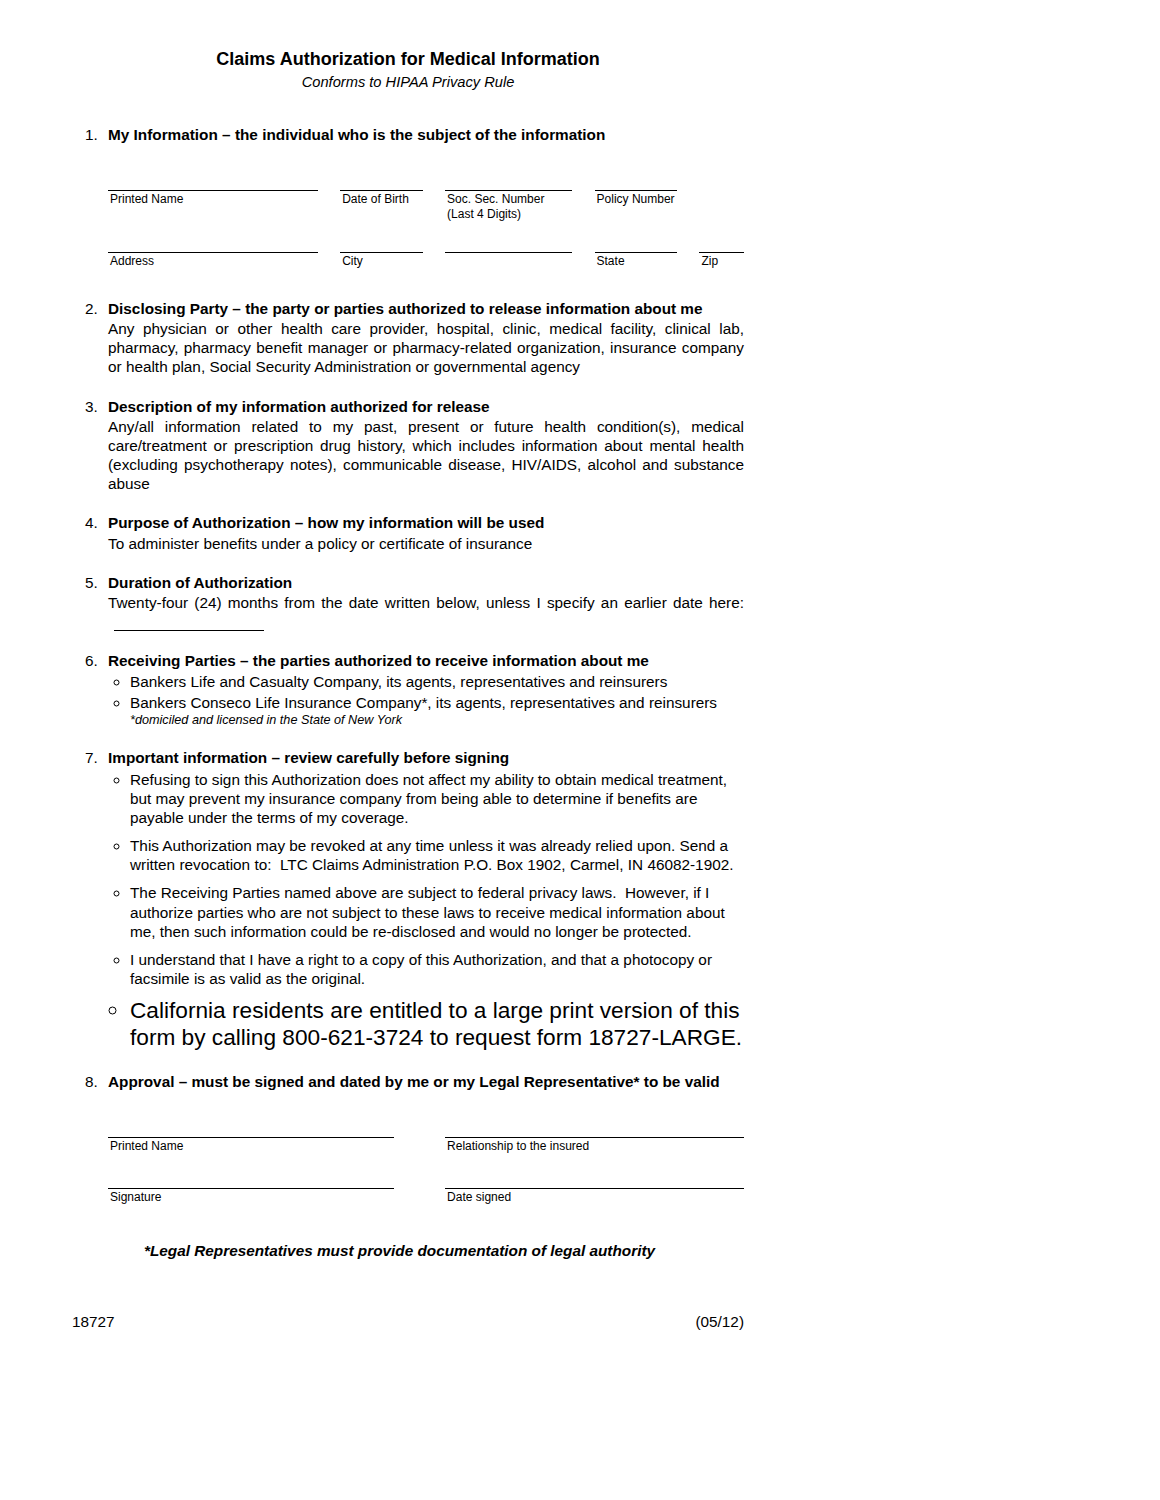Claims Authorization for Medical Information
Conforms to HIPAA Privacy Rule
My Information – the individual who is the subject of the information
| Printed Name | | Date of Birth | | Soc. Sec. Number (Last 4 Digits) | | Policy Number |
| Address | | City | | State | | Zip |
Disclosing Party – the party or parties authorized to release information about me
Any physician or other health care provider, hospital, clinic, medical facility, clinical lab, pharmacy, pharmacy benefit manager or pharmacy-related organization, insurance company or health plan, Social Security Administration or governmental agency
Description of my information authorized for release
Any/all information related to my past, present or future health condition(s), medical care/treatment or prescription drug history, which includes information about mental health (excluding psychotherapy notes), communicable disease, HIV/AIDS, alcohol and substance abuse
Purpose of Authorization – how my information will be used
To administer benefits under a policy or certificate of insurance
Duration of Authorization
Twenty-four (24) months from the date written below, unless I specify an earlier date here:
Receiving Parties – the parties authorized to receive information about me
Bankers Life and Casualty Company, its agents, representatives and reinsurers
Bankers Conseco Life Insurance Company*, its agents, representatives and reinsurers
*domiciled and licensed in the State of New York
Important information – review carefully before signing
Refusing to sign this Authorization does not affect my ability to obtain medical treatment, but may prevent my insurance company from being able to determine if benefits are payable under the terms of my coverage.
This Authorization may be revoked at any time unless it was already relied upon. Send a written revocation to: LTC Claims Administration P.O. Box 1902, Carmel, IN 46082-1902.
The Receiving Parties named above are subject to federal privacy laws. However, if I authorize parties who are not subject to these laws to receive medical information about me, then such information could be re-disclosed and would no longer be protected.
I understand that I have a right to a copy of this Authorization, and that a photocopy or facsimile is as valid as the original.
California residents are entitled to a large print version of this form by calling 800-621-3724 to request form 18727-LARGE.
Approval – must be signed and dated by me or my Legal Representative* to be valid
| Printed Name | | Relationship to the insured |
| Signature | | Date signed |
*Legal Representatives must provide documentation of legal authority
18727 (05/12)